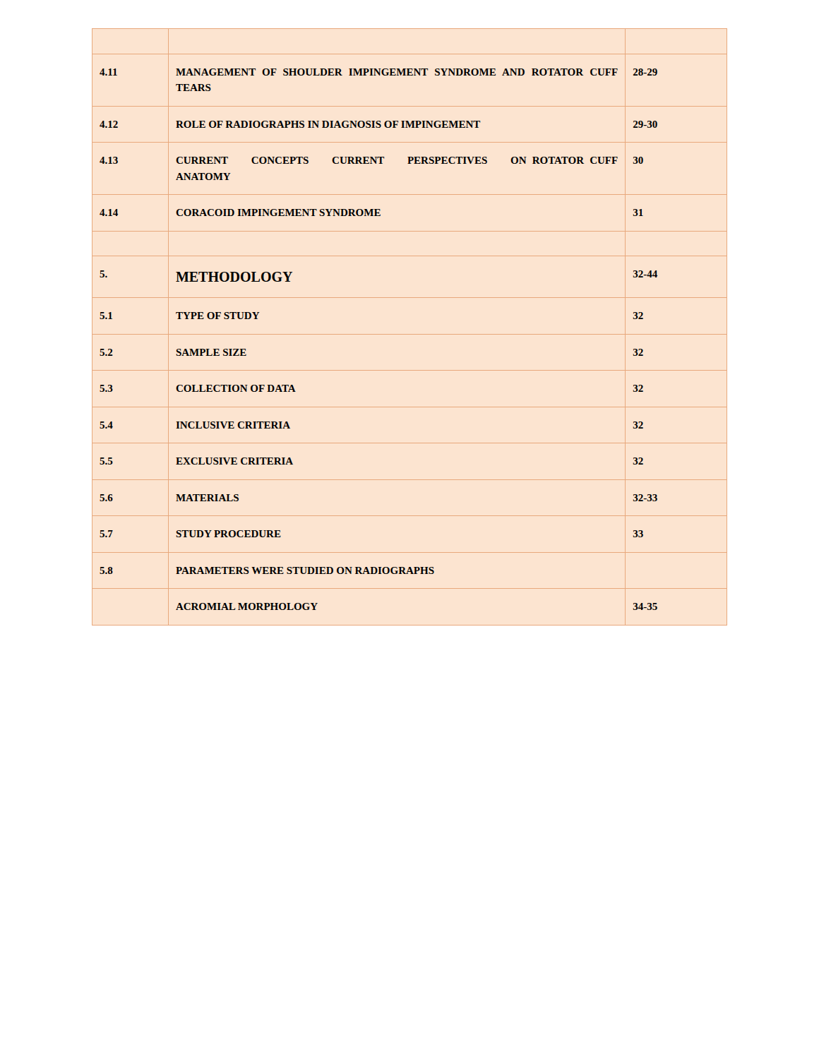| 4.11 | MANAGEMENT OF SHOULDER IMPINGEMENT SYNDROME AND ROTATOR CUFF TEARS | 28-29 |
| 4.12 | ROLE OF RADIOGRAPHS IN DIAGNOSIS OF IMPINGEMENT | 29-30 |
| 4.13 | CURRENT CONCEPTS CURRENT PERSPECTIVES ON ROTATOR CUFF ANATOMY | 30 |
| 4.14 | CORACOID IMPINGEMENT SYNDROME | 31 |
| 5. | METHODOLOGY | 32-44 |
| 5.1 | TYPE OF STUDY | 32 |
| 5.2 | SAMPLE SIZE | 32 |
| 5.3 | COLLECTION OF DATA | 32 |
| 5.4 | INCLUSIVE CRITERIA | 32 |
| 5.5 | EXCLUSIVE CRITERIA | 32 |
| 5.6 | MATERIALS | 32-33 |
| 5.7 | STUDY PROCEDURE | 33 |
| 5.8 | PARAMETERS WERE STUDIED ON RADIOGRAPHS | |
| | ACROMIAL MORPHOLOGY | 34-35 |